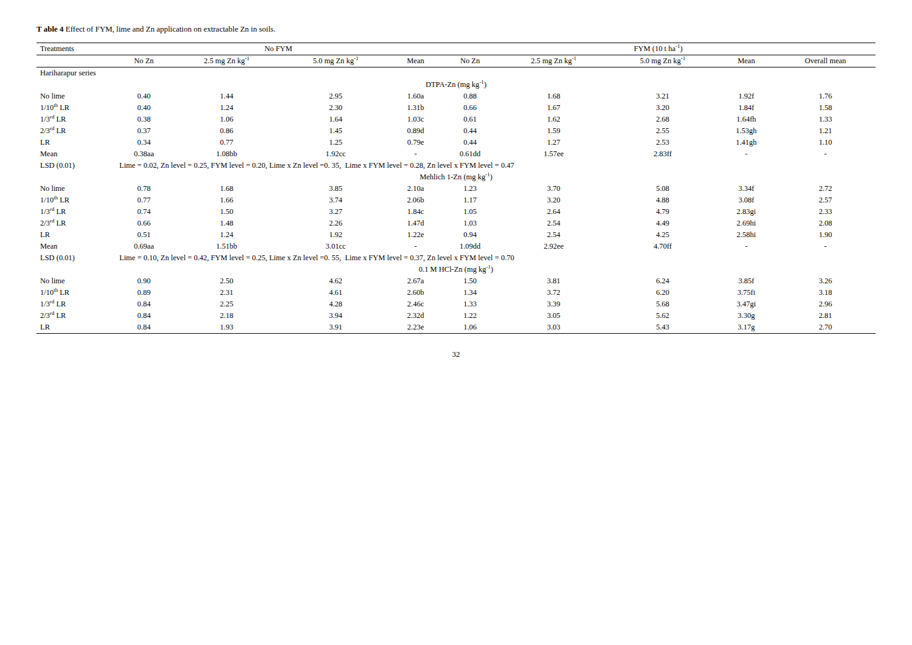T able 4 Effect of FYM, lime and Zn application on extractable Zn in soils.
| Treatments | No FYM | FYM (10 t ha -1 ) |
| | No Zn | 2.5 mg Zn kg -1 | 5.0 mg Zn kg -1 | Mean | No Zn | 2.5 mg Zn kg -1 | 5.0 mg Zn kg -1 | Mean | Overall mean |
| Hariharapur series |
| DTPA-Zn (mg kg -1 ) |
| No lime | 0.40 | 1.44 | 2.95 | 1.60a | 0.88 | 1.68 | 3.21 | 1.92f | 1.76 |
| 1/10 th LR | 0.40 | 1.24 | 2.30 | 1.31b | 0.66 | 1.67 | 3.20 | 1.84f | 1.58 |
| 1/3 rd LR | 0.38 | 1.06 | 1.64 | 1.03c | 0.61 | 1.62 | 2.68 | 1.64fh | 1.33 |
| 2/3 rd LR | 0.37 | 0.86 | 1.45 | 0.89d | 0.44 | 1.59 | 2.55 | 1.53gh | 1.21 |
| LR | 0.34 | 0.77 | 1.25 | 0.79e | 0.44 | 1.27 | 2.53 | 1.41gh | 1.10 |
| Mean | 0.38aa | 1.08bb | 1.92cc | - | 0.61dd | 1.57ee | 2.83ff | - | - |
| LSD (0.01) | Lime = 0.02, Zn level = 0.25, FYM level = 0.20, Lime x Zn level =0. 35, Lime x FYM level = 0.28, Zn level x FYM level = 0.47 |
| Mehlich 1-Zn (mg kg -1 ) |
| No lime | 0.78 | 1.68 | 3.85 | 2.10a | 1.23 | 3.70 | 5.08 | 3.34f | 2.72 |
| 1/10 th LR | 0.77 | 1.66 | 3.74 | 2.06b | 1.17 | 3.20 | 4.88 | 3.08f | 2.57 |
| 1/3 rd LR | 0.74 | 1.50 | 3.27 | 1.84c | 1.05 | 2.64 | 4.79 | 2.83gi | 2.33 |
| 2/3 rd LR | 0.66 | 1.48 | 2.26 | 1.47d | 1.03 | 2.54 | 4.49 | 2.69hi | 2.08 |
| LR | 0.51 | 1.24 | 1.92 | 1.22e | 0.94 | 2.54 | 4.25 | 2.58hi | 1.90 |
| Mean | 0.69aa | 1.51bb | 3.01cc | - | 1.09dd | 2.92ee | 4.70ff | - | - |
| LSD (0.01) | Lime = 0.10, Zn level = 0.42, FYM level = 0.25, Lime x Zn level =0. 55, Lime x FYM level = 0.37, Zn level x FYM level = 0.70 |
| 0.1 M HCl-Zn (mg kg -1 ) |
| No lime | 0.90 | 2.50 | 4.62 | 2.67a | 1.50 | 3.81 | 6.24 | 3.85f | 3.26 |
| 1/10 th LR | 0.89 | 2.31 | 4.61 | 2.60b | 1.34 | 3.72 | 6.20 | 3.75fi | 3.18 |
| 1/3 rd LR | 0.84 | 2.25 | 4.28 | 2.46c | 1.33 | 3.39 | 5.68 | 3.47gi | 2.96 |
| 2/3 rd LR | 0.84 | 2.18 | 3.94 | 2.32d | 1.22 | 3.05 | 5.62 | 3.30g | 2.81 |
| LR | 0.84 | 1.93 | 3.91 | 2.23e | 1.06 | 3.03 | 5.43 | 3.17g | 2.70 |
32